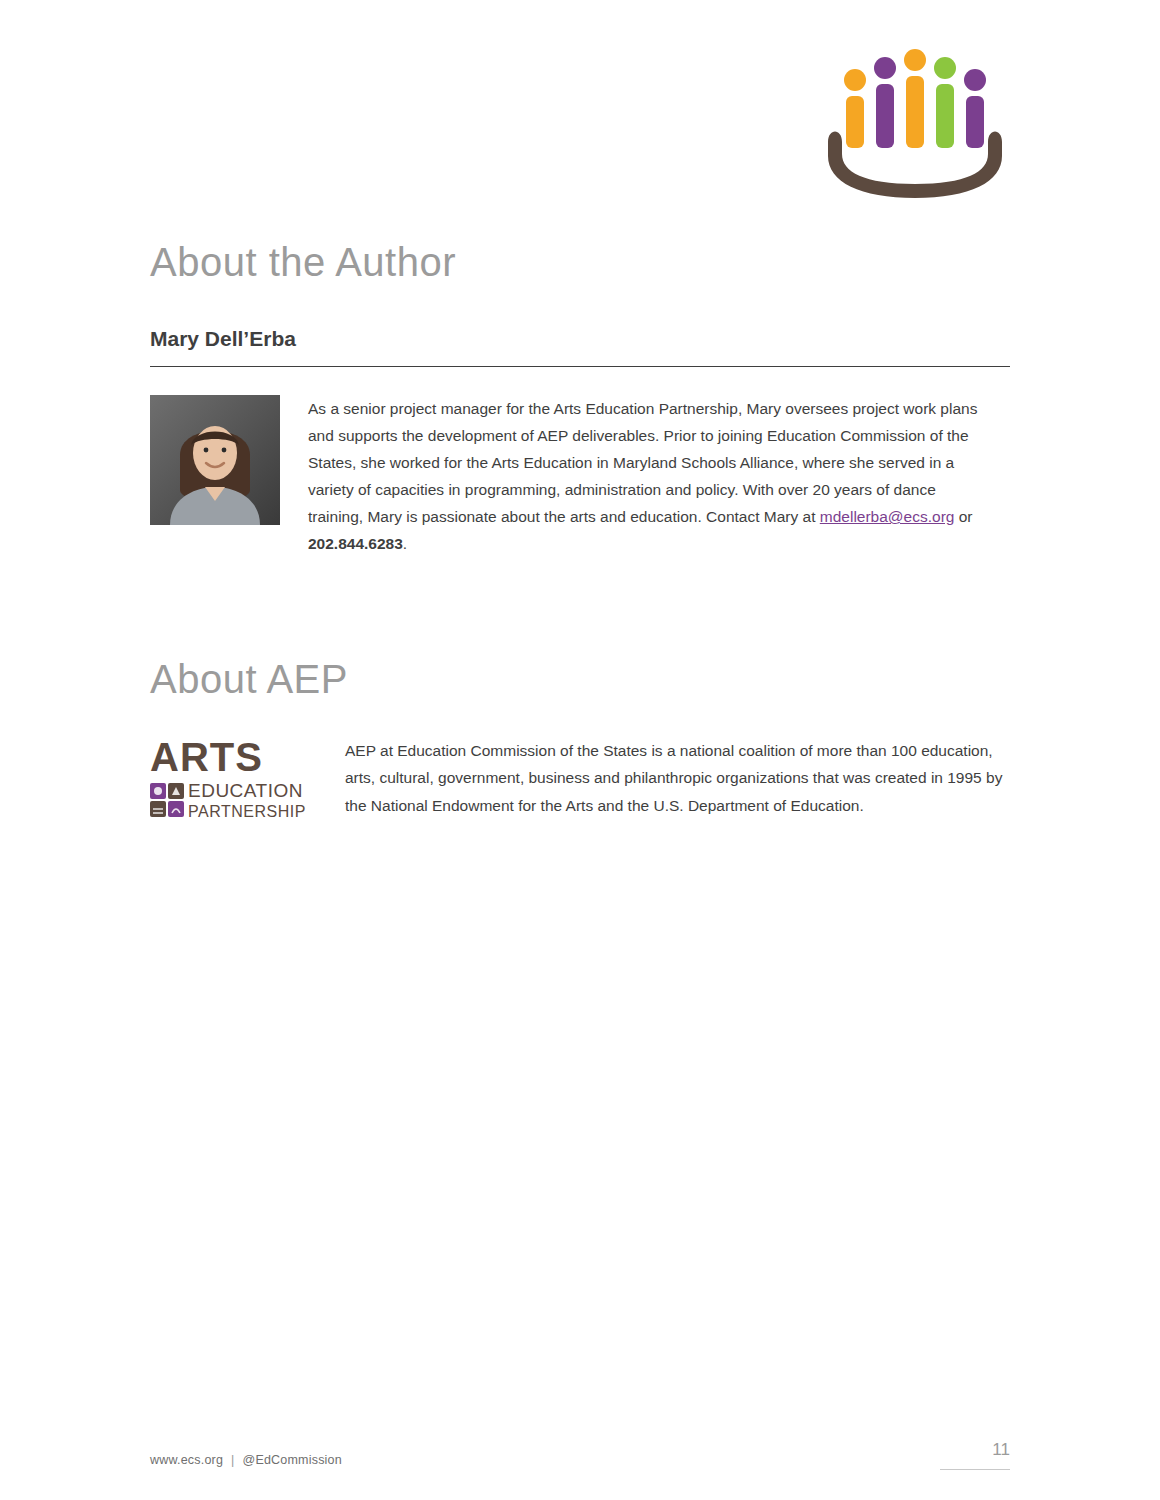About the Author
Mary Dell’Erba
As a senior project manager for the Arts Education Partnership, Mary oversees project work plans and supports the development of AEP deliverables. Prior to joining Education Commission of the States, she worked for the Arts Education in Maryland Schools Alliance, where she served in a variety of capacities in programming, administration and policy. With over 20 years of dance training, Mary is passionate about the arts and education. Contact Mary at mdellerba@ecs.org or 202.844.6283.
About AEP
ARTS EDUCATION PARTNERSHIP
AEP at Education Commission of the States is a national coalition of more than 100 education, arts, cultural, government, business and philanthropic organizations that was created in 1995 by the National Endowment for the Arts and the U.S. Department of Education.
www.ecs.org|@EdCommission
11